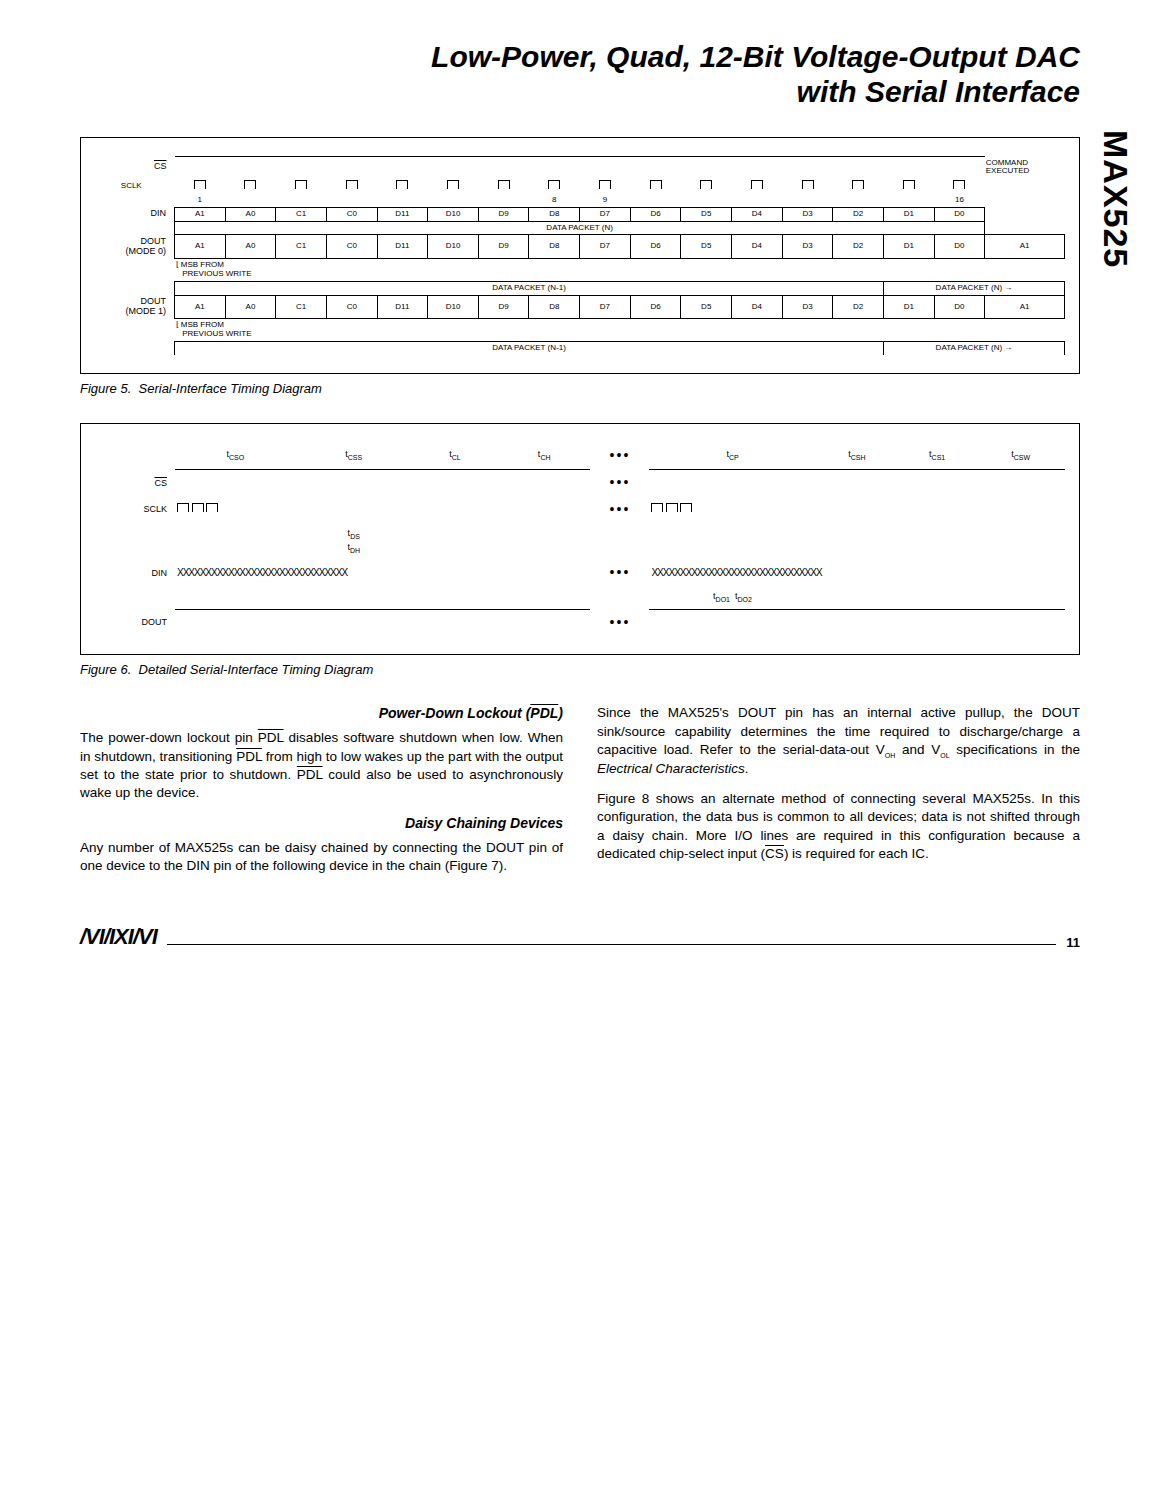MAX525
Low-Power, Quad, 12-Bit Voltage-Output DAC
with Serial Interface
| CS | | COMMAND EXECUTED |
| SCLK | | | | | | | | | | | | | | | | | |
| | 1 | | | | | | | 8 | 9 | | | | | | | 16 | |
| DIN | A1 | A0 | C1 | C0 | D11 | D10 | D9 | D8 | D7 | D6 | D5 | D4 | D3 | D2 | D1 | D0 | |
| | DATA PACKET (N) | |
| DOUT (MODE 0) | A1 | A0 | C1 | C0 | D11 | D10 | D9 | D8 | D7 | D6 | D5 | D4 | D3 | D2 | D1 | D0 | A1 |
| | ⌊ MSB FROM PREVIOUS WRITE | |
| | DATA PACKET (N-1) | DATA PACKET (N) → |
| DOUT (MODE 1) | A1 | A0 | C1 | C0 | D11 | D10 | D9 | D8 | D7 | D6 | D5 | D4 | D3 | D2 | D1 | D0 | A1 |
| | ⌊ MSB FROM PREVIOUS WRITE | |
| | DATA PACKET (N-1) | DATA PACKET (N) → |
Figure 5. Serial-Interface Timing Diagram
| | t CSO | t CSS | t CL | t CH | ••• | t CP | t CSH | t CS1 | t CSW |
| CS | | ••• | |
| SCLK | | ••• | |
| | | t DS t DH | | | |
| DIN | XXXXXXXXXXXXXXXXXXXXXXXXXXXXXX | ••• | XXXXXXXXXXXXXXXXXXXXXXXXXXXXXX |
| | | | t DO1 t DO2 | |
| DOUT | | ••• | |
Figure 6. Detailed Serial-Interface Timing Diagram
Power-Down Lockout (PDL)
The power-down lockout pin PDL disables software shutdown when low. When in shutdown, transitioning PDL from high to low wakes up the part with the output set to the state prior to shutdown. PDL could also be used to asynchronously wake up the device.
Daisy Chaining Devices
Any number of MAX525s can be daisy chained by connecting the DOUT pin of one device to the DIN pin of the following device in the chain (Figure 7).
Since the MAX525's DOUT pin has an internal active pullup, the DOUT sink/source capability determines the time required to discharge/charge a capacitive load. Refer to the serial-data-out VOH and VOL specifications in the Electrical Characteristics.
Figure 8 shows an alternate method of connecting several MAX525s. In this configuration, the data bus is common to all devices; data is not shifted through a daisy chain. More I/O lines are required in this configuration because a dedicated chip-select input (CS) is required for each IC.
/VI/IXI/VI
11